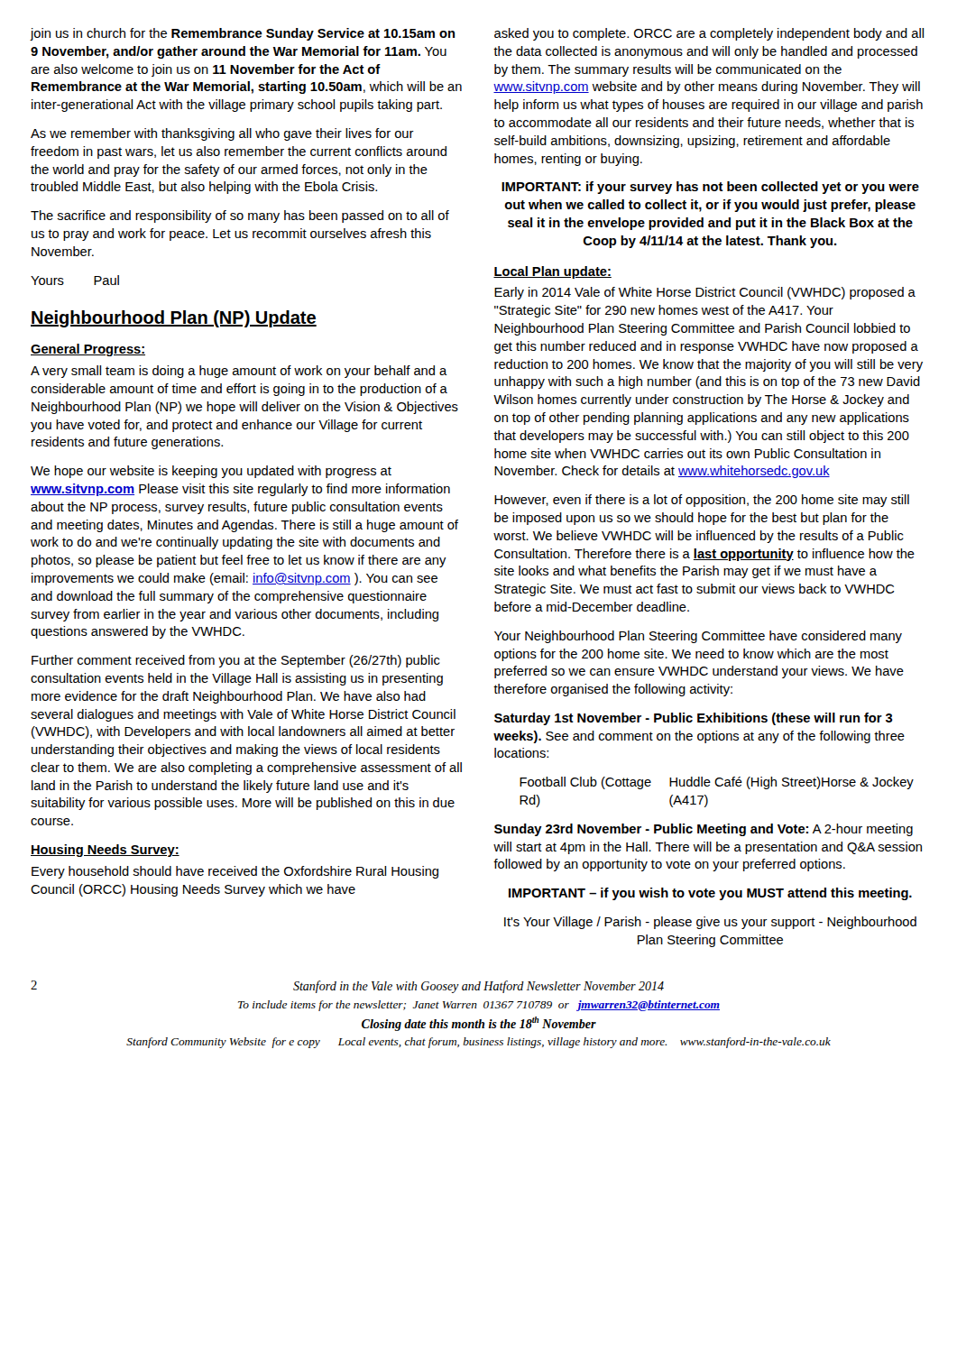join us in church for the Remembrance Sunday Service at 10.15am on 9 November, and/or gather around the War Memorial for 11am. You are also welcome to join us on 11 November for the Act of Remembrance at the War Memorial, starting 10.50am, which will be an inter-generational Act with the village primary school pupils taking part.
As we remember with thanksgiving all who gave their lives for our freedom in past wars, let us also remember the current conflicts around the world and pray for the safety of our armed forces, not only in the troubled Middle East, but also helping with the Ebola Crisis.
The sacrifice and responsibility of so many has been passed on to all of us to pray and work for peace. Let us recommit ourselves afresh this November.
Yours Paul
Neighbourhood Plan (NP) Update
General Progress:
A very small team is doing a huge amount of work on your behalf and a considerable amount of time and effort is going in to the production of a Neighbourhood Plan (NP) we hope will deliver on the Vision & Objectives you have voted for, and protect and enhance our Village for current residents and future generations.
We hope our website is keeping you updated with progress at www.sitvnp.com Please visit this site regularly to find more information about the NP process, survey results, future public consultation events and meeting dates, Minutes and Agendas. There is still a huge amount of work to do and we're continually updating the site with documents and photos, so please be patient but feel free to let us know if there are any improvements we could make (email: info@sitvnp.com ). You can see and download the full summary of the comprehensive questionnaire survey from earlier in the year and various other documents, including questions answered by the VWHDC.
Further comment received from you at the September (26/27th) public consultation events held in the Village Hall is assisting us in presenting more evidence for the draft Neighbourhood Plan. We have also had several dialogues and meetings with Vale of White Horse District Council (VWHDC), with Developers and with local landowners all aimed at better understanding their objectives and making the views of local residents clear to them. We are also completing a comprehensive assessment of all land in the Parish to understand the likely future land use and it's suitability for various possible uses. More will be published on this in due course.
Housing Needs Survey:
Every household should have received the Oxfordshire Rural Housing Council (ORCC) Housing Needs Survey which we have
asked you to complete. ORCC are a completely independent body and all the data collected is anonymous and will only be handled and processed by them. The summary results will be communicated on the www.sitvnp.com website and by other means during November. They will help inform us what types of houses are required in our village and parish to accommodate all our residents and their future needs, whether that is self-build ambitions, downsizing, upsizing, retirement and affordable homes, renting or buying.
IMPORTANT: if your survey has not been collected yet or you were out when we called to collect it, or if you would just prefer, please seal it in the envelope provided and put it in the Black Box at the Coop by 4/11/14 at the latest. Thank you.
Local Plan update:
Early in 2014 Vale of White Horse District Council (VWHDC) proposed a "Strategic Site" for 290 new homes west of the A417. Your Neighbourhood Plan Steering Committee and Parish Council lobbied to get this number reduced and in response VWHDC have now proposed a reduction to 200 homes. We know that the majority of you will still be very unhappy with such a high number (and this is on top of the 73 new David Wilson homes currently under construction by The Horse & Jockey and on top of other pending planning applications and any new applications that developers may be successful with.) You can still object to this 200 home site when VWHDC carries out its own Public Consultation in November. Check for details at www.whitehorsedc.gov.uk
However, even if there is a lot of opposition, the 200 home site may still be imposed upon us so we should hope for the best but plan for the worst. We believe VWHDC will be influenced by the results of a Public Consultation. Therefore there is a last opportunity to influence how the site looks and what benefits the Parish may get if we must have a Strategic Site. We must act fast to submit our views back to VWHDC before a mid-December deadline.
Your Neighbourhood Plan Steering Committee have considered many options for the 200 home site. We need to know which are the most preferred so we can ensure VWHDC understand your views. We have therefore organised the following activity:
Saturday 1st November - Public Exhibitions (these will run for 3 weeks). See and comment on the options at any of the following three locations:
Football Club (Cottage Rd) Huddle Café (High Street)Horse & Jockey (A417)
Sunday 23rd November - Public Meeting and Vote: A 2-hour meeting will start at 4pm in the Hall. There will be a presentation and Q&A session followed by an opportunity to vote on your preferred options.
IMPORTANT – if you wish to vote you MUST attend this meeting.
It's Your Village / Parish - please give us your support - Neighbourhood Plan Steering Committee
2
Stanford in the Vale with Goosey and Hatford Newsletter November 2014
To include items for the newsletter; Janet Warren 01367 710789 or jmwarren32@btinternet.com
Closing date this month is the 18th November
Stanford Community Website for e copy Local events, chat forum, business listings, village history and more. www.stanford-in-the-vale.co.uk